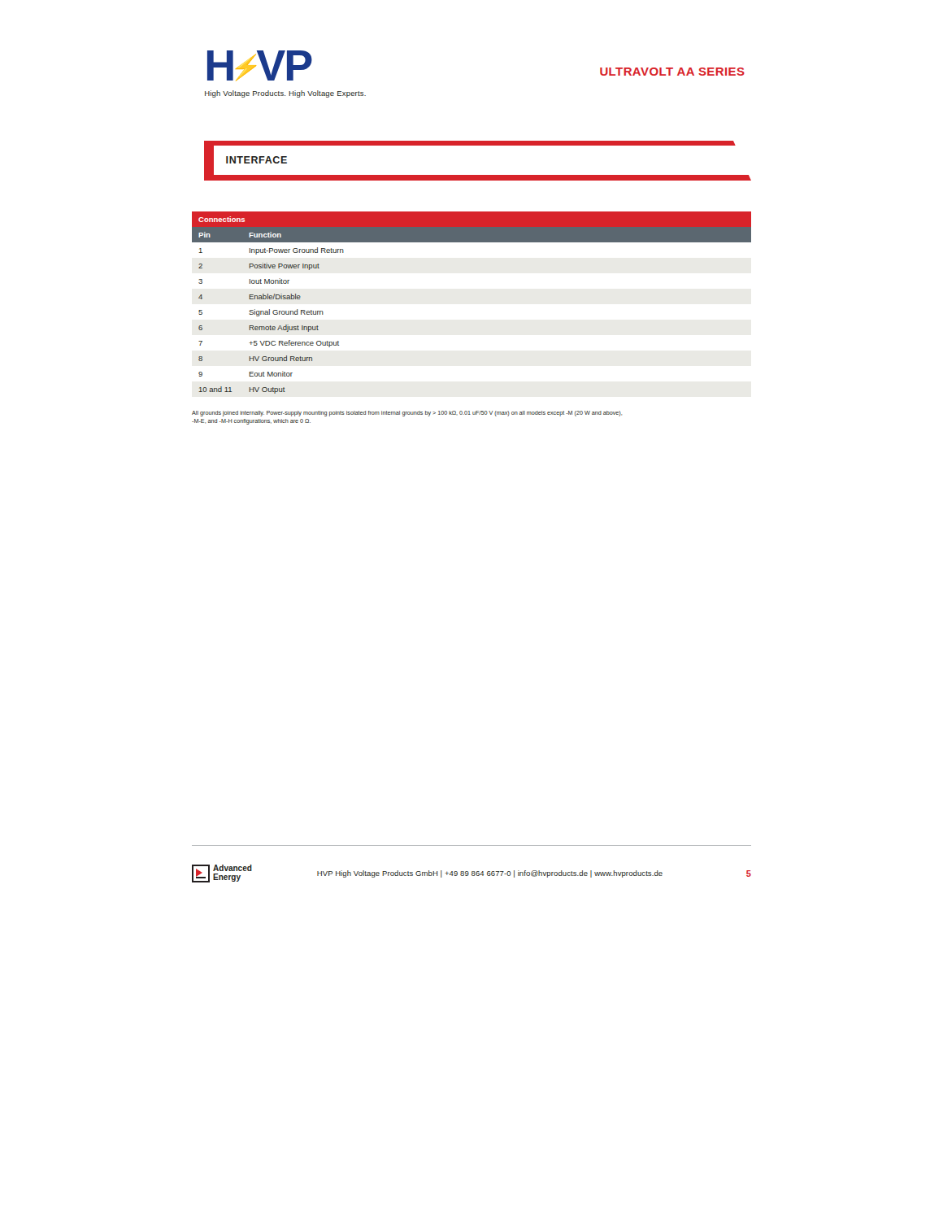H⚡VP
High Voltage Products. High Voltage Experts.
ULTRAVOLT AA SERIES
INTERFACE
Connections
| Pin | Function |
| --- | --- |
| 1 | Input-Power Ground Return |
| 2 | Positive Power Input |
| 3 | Iout Monitor |
| 4 | Enable/Disable |
| 5 | Signal Ground Return |
| 6 | Remote Adjust Input |
| 7 | +5 VDC Reference Output |
| 8 | HV Ground Return |
| 9 | Eout Monitor |
| 10 and 11 | HV Output |
All grounds joined internally. Power-supply mounting points isolated from internal grounds by > 100 kΩ, 0.01 uF/50 V (max) on all models except -M (20 W and above),
-M-E, and -M-H configurations, which are 0 Ω.
Advanced Energy
HVP High Voltage Products GmbH | +49 89 864 6677-0 | info@hvproducts.de | www.hvproducts.de
5